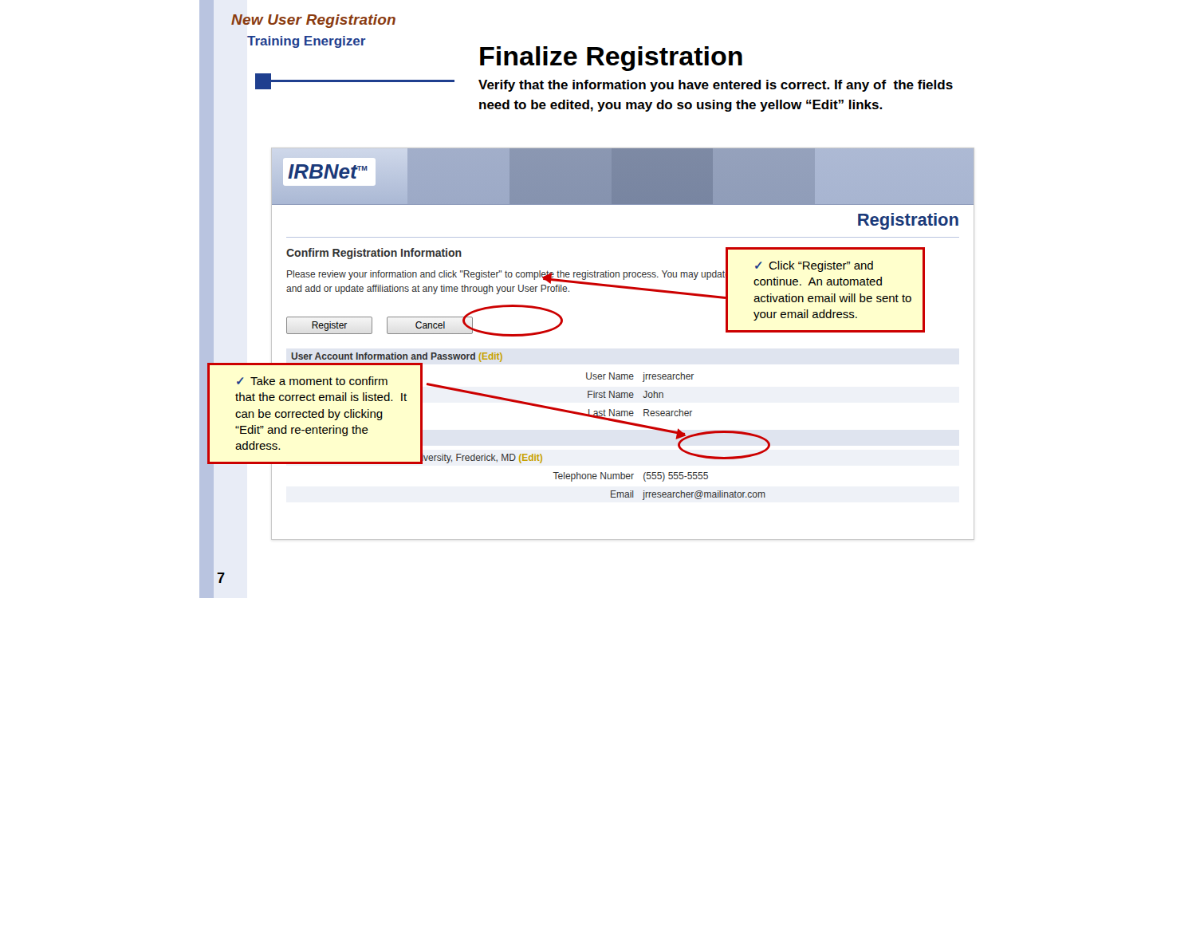New User Registration
Training Energizer
Finalize Registration
Verify that the information you have entered is correct. If any of the fields need to be edited, you may do so using the yellow “Edit” links.
IRBNetTM
Registration
Confirm Registration Information
Please review your information and click "Register" to complete the registration process. You may update your account information, and add or update affiliations at any time through your User Profile.
Register Cancel
User Account Information and Password (Edit)
User Name jrresearcher
First Name John
Last Name Researcher
Affiliations
Researcher at Metropolitan University, Frederick, MD (Edit)
Telephone Number (555) 555-5555
Email jrresearcher@mailinator.com
Click “Register” and continue. An automated activation email will be sent to your email address.
Take a moment to confirm that the correct email is listed. It can be corrected by clicking “Edit” and re-entering the address.
7